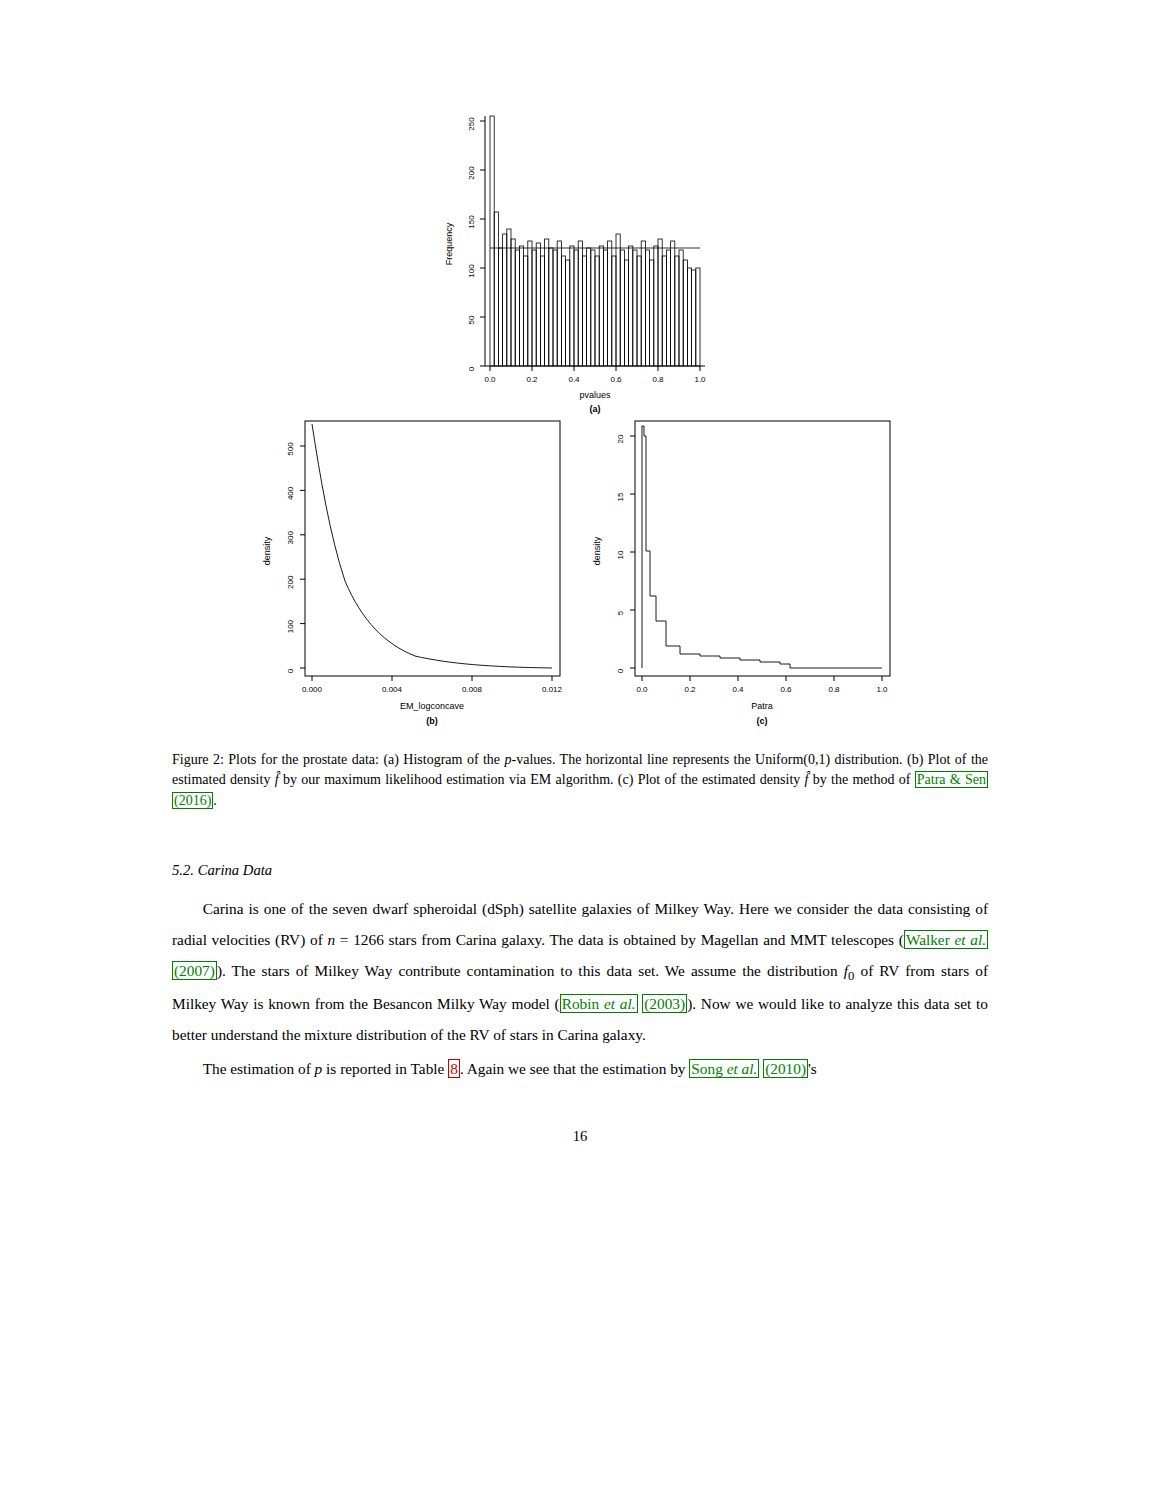0 50 100 150 200 250 Frequency 0.0 0.2 0.4 0.6 0.8 1.0 pvalues (a)
0 100 200 300 400 500 density 0.000 0.004 0.008 0.012 EM_logconcave (b)
0 5 10 15 20 density 0.0 0.2 0.4 0.6 0.8 1.0 Patra (c)
Figure 2: Plots for the prostate data: (a) Histogram of the p-values. The horizontal line represents the Uniform(0,1) distribution. (b) Plot of the estimated density f̂ by our maximum likelihood estimation via EM algorithm. (c) Plot of the estimated density f̂ by the method of Patra & Sen (2016).
5.2. Carina Data
Carina is one of the seven dwarf spheroidal (dSph) satellite galaxies of Milkey Way. Here we consider the data consisting of radial velocities (RV) of n = 1266 stars from Carina galaxy. The data is obtained by Magellan and MMT telescopes (Walker et al. (2007)). The stars of Milkey Way contribute contamination to this data set. We assume the distribution f0 of RV from stars of Milkey Way is known from the Besancon Milky Way model (Robin et al. (2003)). Now we would like to analyze this data set to better understand the mixture distribution of the RV of stars in Carina galaxy.
The estimation of p is reported in Table 8. Again we see that the estimation by Song et al. (2010)'s
16